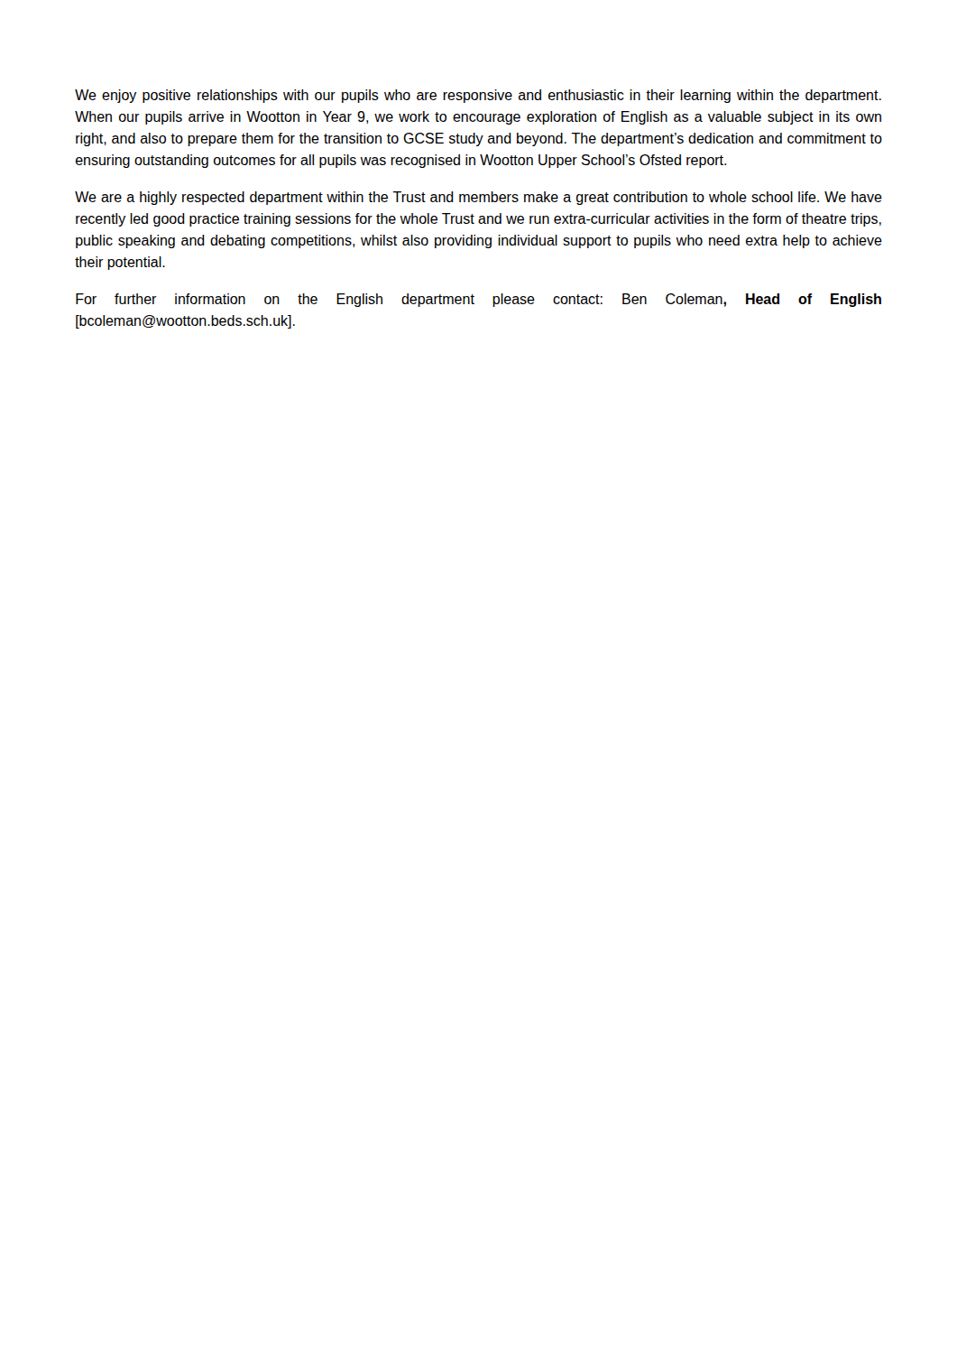We enjoy positive relationships with our pupils who are responsive and enthusiastic in their learning within the department. When our pupils arrive in Wootton in Year 9, we work to encourage exploration of English as a valuable subject in its own right, and also to prepare them for the transition to GCSE study and beyond. The department’s dedication and commitment to ensuring outstanding outcomes for all pupils was recognised in Wootton Upper School’s Ofsted report.
We are a highly respected department within the Trust and members make a great contribution to whole school life. We have recently led good practice training sessions for the whole Trust and we run extra-curricular activities in the form of theatre trips, public speaking and debating competitions, whilst also providing individual support to pupils who need extra help to achieve their potential.
For further information on the English department please contact: Ben Coleman, Head of English [bcoleman@wootton.beds.sch.uk].